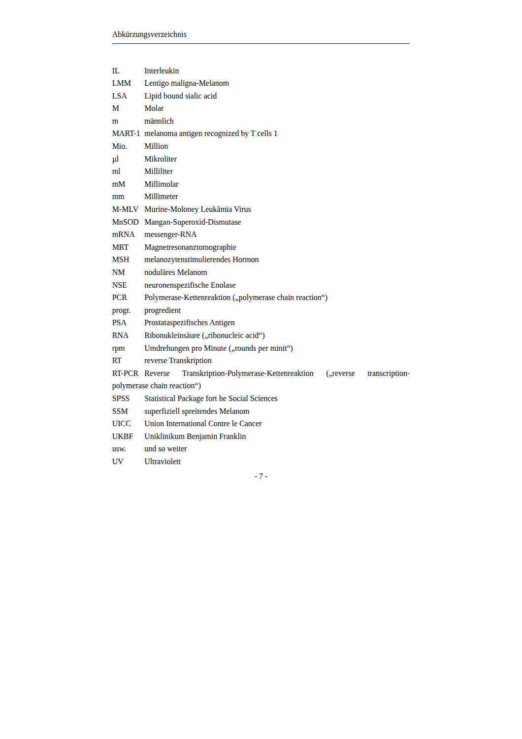Abkürzungsverzeichnis
IL
Interleukin
LMM
Lentigo maligna-Melanom
LSA
Lipid bound sialic acid
M
Molar
m
männlich
MART-1
melanoma antigen recognized by T cells 1
Mio.
Million
µl
Mikroliter
ml
Milliliter
mM
Millimolar
mm
Millimeter
M-MLV
Murine-Moloney Leukämia Virus
MnSOD
Mangan-Superoxid-Dismutase
mRNA
messenger-RNA
MRT
Magnetresonanztomographie
MSH
melanozytenstimulierendes Hormon
NM
noduläres Melanom
NSE
neuronenspezifische Enolase
PCR
Polymerase-Kettenreaktion („polymerase chain reaction“)
progr.
progredient
PSA
Prostataspezifisches Antigen
RNA
Ribonukleinsäure („ribonucleic acid“)
rpm
Umdrehungen pro Minute („rounds per minit“)
RT
reverse Transkription
RT-PCRReverse Transkription-Polymerase-Kettenreaktion („reverse transcription-polymerase chain reaction“)
SPSS
Statistical Package fort he Social Sciences
SSM
superfiziell spreitendes Melanom
UICC
Union International Contre le Cancer
UKBF
Uniklinikum Benjamin Franklin
usw.
und so weiter
UV
Ultraviolett
- 7 -